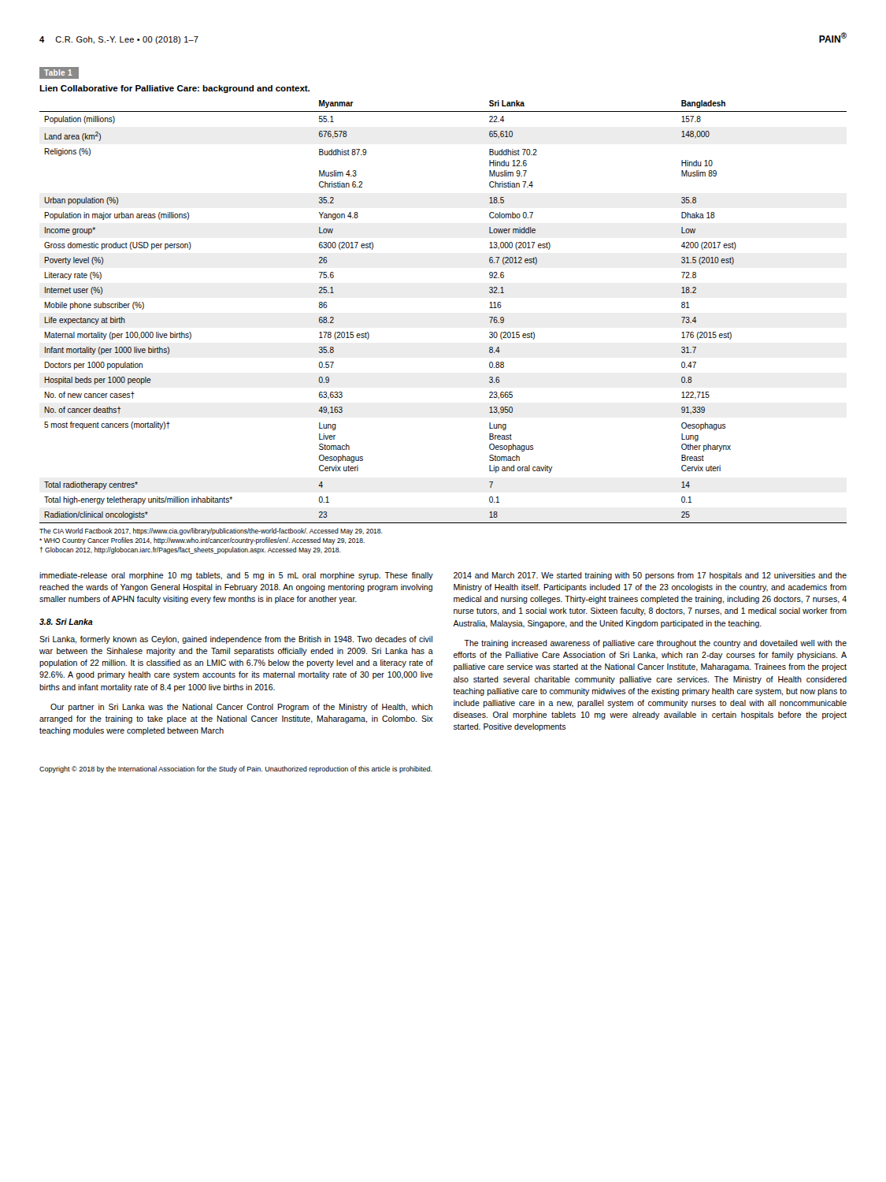4 C.R. Goh, S.-Y. Lee • 00 (2018) 1–7
PAIN®
Table 1
Lien Collaborative for Palliative Care: background and context.
| | Myanmar | Sri Lanka | Bangladesh |
| --- | --- | --- | --- |
| Population (millions) | 55.1 | 22.4 | 157.8 |
| Land area (km 2 ) | 676,578 | 65,610 | 148,000 |
| Religions (%) | Buddhist 87.9 Muslim 4.3 Christian 6.2 | Buddhist 70.2 Hindu 12.6 Muslim 9.7 Christian 7.4 | Hindu 10 Muslim 89 |
| Urban population (%) | 35.2 | 18.5 | 35.8 |
| Population in major urban areas (millions) | Yangon 4.8 | Colombo 0.7 | Dhaka 18 |
| Income group* | Low | Lower middle | Low |
| Gross domestic product (USD per person) | 6300 (2017 est) | 13,000 (2017 est) | 4200 (2017 est) |
| Poverty level (%) | 26 | 6.7 (2012 est) | 31.5 (2010 est) |
| Literacy rate (%) | 75.6 | 92.6 | 72.8 |
| Internet user (%) | 25.1 | 32.1 | 18.2 |
| Mobile phone subscriber (%) | 86 | 116 | 81 |
| Life expectancy at birth | 68.2 | 76.9 | 73.4 |
| Maternal mortality (per 100,000 live births) | 178 (2015 est) | 30 (2015 est) | 176 (2015 est) |
| Infant mortality (per 1000 live births) | 35.8 | 8.4 | 31.7 |
| Doctors per 1000 population | 0.57 | 0.88 | 0.47 |
| Hospital beds per 1000 people | 0.9 | 3.6 | 0.8 |
| No. of new cancer cases† | 63,633 | 23,665 | 122,715 |
| No. of cancer deaths† | 49,163 | 13,950 | 91,339 |
| 5 most frequent cancers (mortality)† | Lung Liver Stomach Oesophagus Cervix uteri | Lung Breast Oesophagus Stomach Lip and oral cavity | Oesophagus Lung Other pharynx Breast Cervix uteri |
| Total radiotherapy centres* | 4 | 7 | 14 |
| Total high-energy teletherapy units/million inhabitants* | 0.1 | 0.1 | 0.1 |
| Radiation/clinical oncologists* | 23 | 18 | 25 |
The CIA World Factbook 2017, https://www.cia.gov/library/publications/the-world-factbook/. Accessed May 29, 2018.
* WHO Country Cancer Profiles 2014, http://www.who.int/cancer/country-profiles/en/. Accessed May 29, 2018.
† Globocan 2012, http://globocan.iarc.fr/Pages/fact_sheets_population.aspx. Accessed May 29, 2018.
immediate-release oral morphine 10 mg tablets, and 5 mg in 5 mL oral morphine syrup. These finally reached the wards of Yangon General Hospital in February 2018. An ongoing mentoring program involving smaller numbers of APHN faculty visiting every few months is in place for another year.
3.8. Sri Lanka
Sri Lanka, formerly known as Ceylon, gained independence from the British in 1948. Two decades of civil war between the Sinhalese majority and the Tamil separatists officially ended in 2009. Sri Lanka has a population of 22 million. It is classified as an LMIC with 6.7% below the poverty level and a literacy rate of 92.6%. A good primary health care system accounts for its maternal mortality rate of 30 per 100,000 live births and infant mortality rate of 8.4 per 1000 live births in 2016.
Our partner in Sri Lanka was the National Cancer Control Program of the Ministry of Health, which arranged for the training to take place at the National Cancer Institute, Maharagama, in Colombo. Six teaching modules were completed between March
2014 and March 2017. We started training with 50 persons from 17 hospitals and 12 universities and the Ministry of Health itself. Participants included 17 of the 23 oncologists in the country, and academics from medical and nursing colleges. Thirty-eight trainees completed the training, including 26 doctors, 7 nurses, 4 nurse tutors, and 1 social work tutor. Sixteen faculty, 8 doctors, 7 nurses, and 1 medical social worker from Australia, Malaysia, Singapore, and the United Kingdom participated in the teaching.
The training increased awareness of palliative care throughout the country and dovetailed well with the efforts of the Palliative Care Association of Sri Lanka, which ran 2-day courses for family physicians. A palliative care service was started at the National Cancer Institute, Maharagama. Trainees from the project also started several charitable community palliative care services. The Ministry of Health considered teaching palliative care to community midwives of the existing primary health care system, but now plans to include palliative care in a new, parallel system of community nurses to deal with all noncommunicable diseases. Oral morphine tablets 10 mg were already available in certain hospitals before the project started. Positive developments
Copyright © 2018 by the International Association for the Study of Pain. Unauthorized reproduction of this article is prohibited.